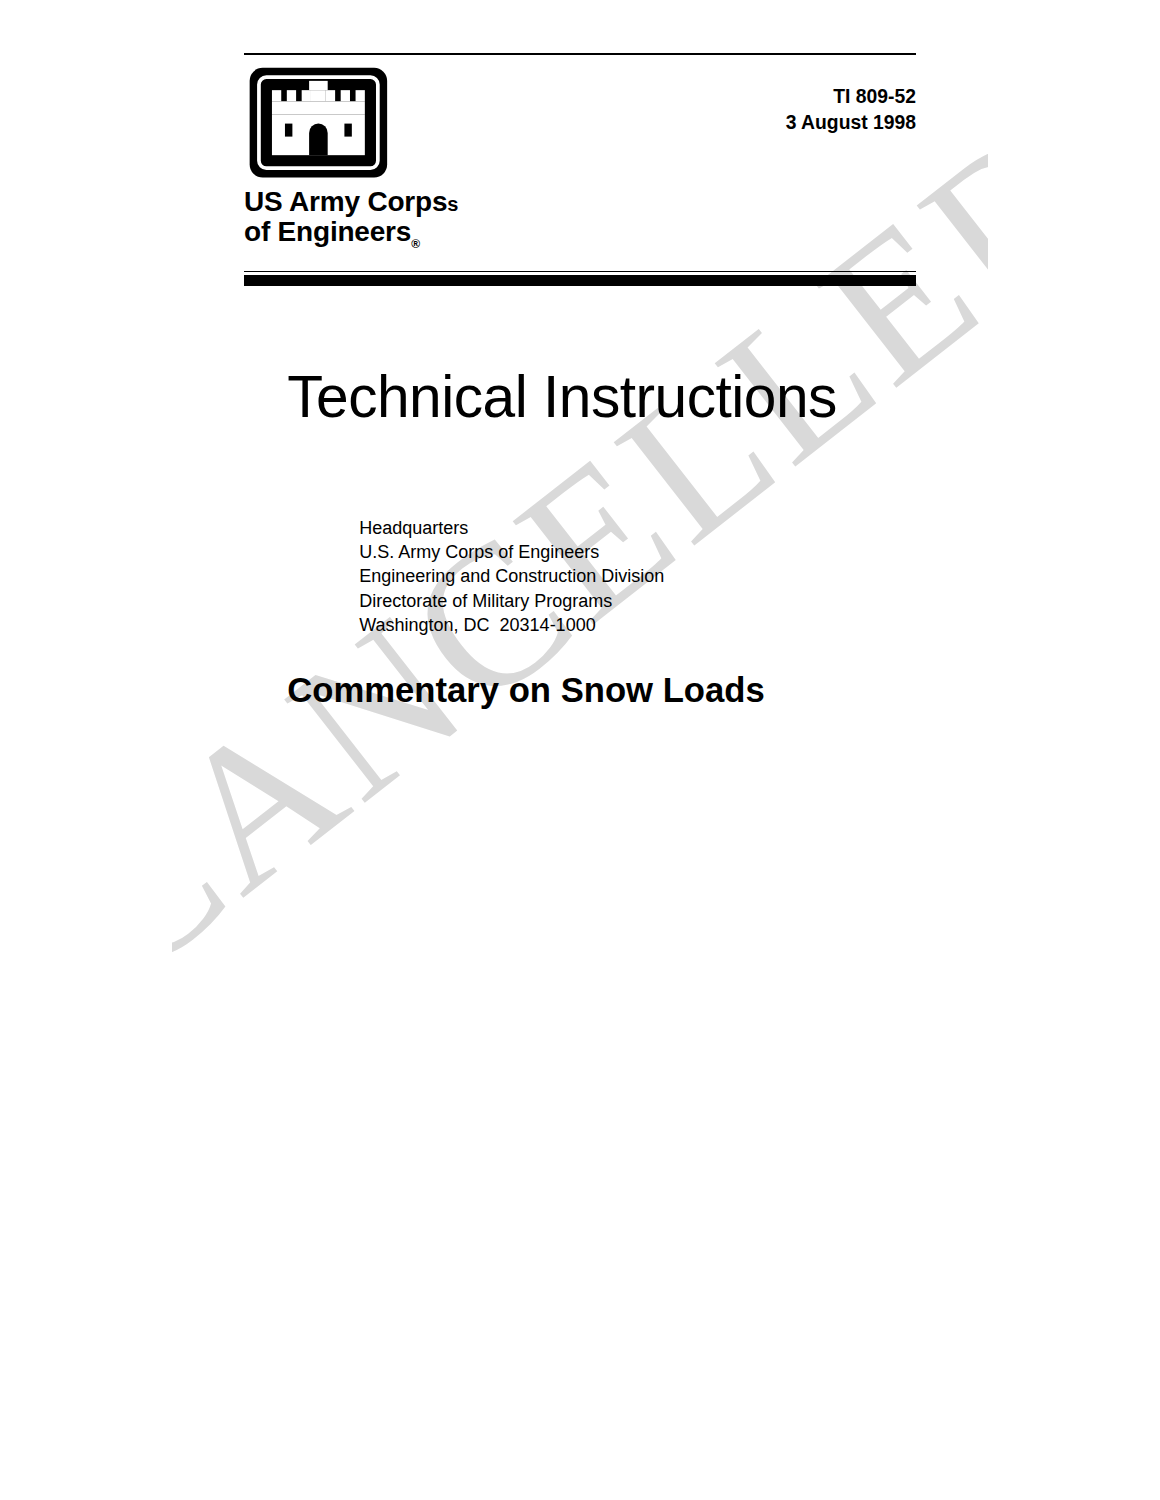CANCELLED
US Army Corpss
of Engineers®
TI 809-52
3 August 1998
Technical Instructions
Commentary on Snow Loads
Headquarters
U.S. Army Corps of Engineers
Engineering and Construction Division
Directorate of Military Programs
Washington, DC 20314-1000